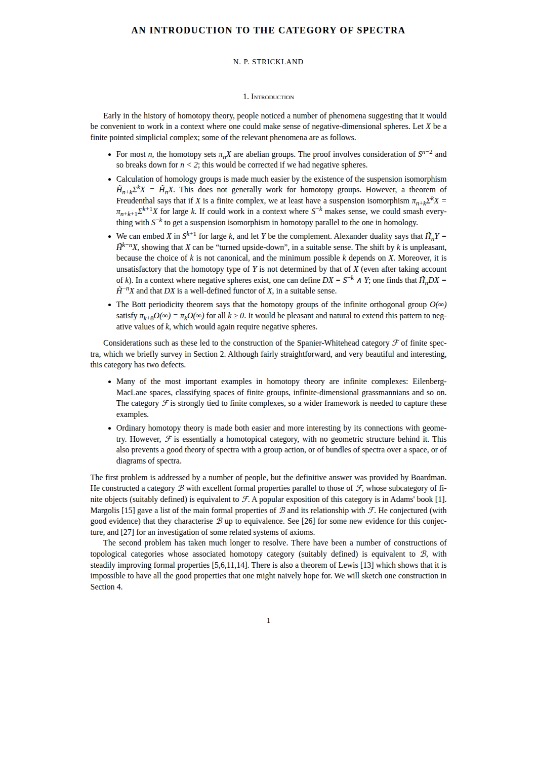An Introduction to the Category of Spectra
N. P. Strickland
1. Introduction
Early in the history of homotopy theory, people noticed a number of phenomena suggesting that it would be convenient to work in a context where one could make sense of negative-dimensional spheres. Let X be a finite pointed simplicial complex; some of the relevant phenomena are as follows.
For most n, the homotopy sets πnX are abelian groups. The proof involves consideration of Sn−2 and so breaks down for n < 2; this would be corrected if we had negative spheres.
Calculation of homology groups is made much easier by the existence of the suspension isomorphism H̃n+kΣkX = H̃nX. This does not generally work for homotopy groups. However, a theorem of Freudenthal says that if X is a finite complex, we at least have a suspension isomorphism πn+kΣkX = πn+k+1Σk+1X for large k. If could work in a context where S−k makes sense, we could smash everything with S−k to get a suspension isomorphism in homotopy parallel to the one in homology.
We can embed X in Sk+1 for large k, and let Y be the complement. Alexander duality says that H̃nY = H̃k−nX, showing that X can be “turned upside-down”, in a suitable sense. The shift by k is unpleasant, because the choice of k is not canonical, and the minimum possible k depends on X. Moreover, it is unsatisfactory that the homotopy type of Y is not determined by that of X (even after taking account of k). In a context where negative spheres exist, one can define DX = S−k ∧ Y; one finds that H̃nDX = H̃−nX and that DX is a well-defined functor of X, in a suitable sense.
The Bott periodicity theorem says that the homotopy groups of the infinite orthogonal group O(∞) satisfy πk+8O(∞) = πkO(∞) for all k ≥ 0. It would be pleasant and natural to extend this pattern to negative values of k, which would again require negative spheres.
Considerations such as these led to the construction of the Spanier-Whitehead category ℱ of finite spectra, which we briefly survey in Section 2. Although fairly straightforward, and very beautiful and interesting, this category has two defects.
Many of the most important examples in homotopy theory are infinite complexes: Eilenberg-MacLane spaces, classifying spaces of finite groups, infinite-dimensional grassmannians and so on. The category ℱ is strongly tied to finite complexes, so a wider framework is needed to capture these examples.
Ordinary homotopy theory is made both easier and more interesting by its connections with geometry. However, ℱ is essentially a homotopical category, with no geometric structure behind it. This also prevents a good theory of spectra with a group action, or of bundles of spectra over a space, or of diagrams of spectra.
The first problem is addressed by a number of people, but the definitive answer was provided by Boardman. He constructed a category ℬ with excellent formal properties parallel to those of ℱ, whose subcategory of finite objects (suitably defined) is equivalent to ℱ. A popular exposition of this category is in Adams' book [1]. Margolis [15] gave a list of the main formal properties of ℬ and its relationship with ℱ. He conjectured (with good evidence) that they characterise ℬ up to equivalence. See [26] for some new evidence for this conjecture, and [27] for an investigation of some related systems of axioms.
The second problem has taken much longer to resolve. There have been a number of constructions of topological categories whose associated homotopy category (suitably defined) is equivalent to ℬ, with steadily improving formal properties [5,6,11,14]. There is also a theorem of Lewis [13] which shows that it is impossible to have all the good properties that one might naively hope for. We will sketch one construction in Section 4.
1